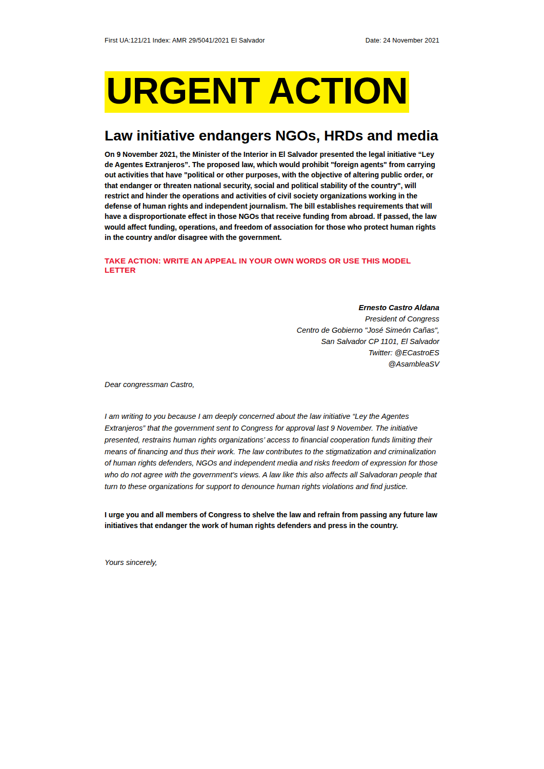First UA:121/21 Index: AMR 29/5041/2021 El Salvador
Date: 24 November 2021
URGENT ACTION
Law initiative endangers NGOs, HRDs and media
On 9 November 2021, the Minister of the Interior in El Salvador presented the legal initiative “Ley de Agentes Extranjeros”. The proposed law, which would prohibit "foreign agents" from carrying out activities that have "political or other purposes, with the objective of altering public order, or that endanger or threaten national security, social and political stability of the country", will restrict and hinder the operations and activities of civil society organizations working in the defense of human rights and independent journalism. The bill establishes requirements that will have a disproportionate effect in those NGOs that receive funding from abroad. If passed, the law would affect funding, operations, and freedom of association for those who protect human rights in the country and/or disagree with the government.
TAKE ACTION: WRITE AN APPEAL IN YOUR OWN WORDS OR USE THIS MODEL LETTER
Ernesto Castro Aldana
President of Congress
Centro de Gobierno "José Simeón Cañas",
San Salvador CP 1101, El Salvador
Twitter: @ECastroES
@AsambleaSV
Dear congressman Castro,
I am writing to you because I am deeply concerned about the law initiative “Ley the Agentes Extranjeros” that the government sent to Congress for approval last 9 November. The initiative presented, restrains human rights organizations’ access to financial cooperation funds limiting their means of financing and thus their work. The law contributes to the stigmatization and criminalization of human rights defenders, NGOs and independent media and risks freedom of expression for those who do not agree with the government's views. A law like this also affects all Salvadoran people that turn to these organizations for support to denounce human rights violations and find justice.
I urge you and all members of Congress to shelve the law and refrain from passing any future law initiatives that endanger the work of human rights defenders and press in the country.
Yours sincerely,